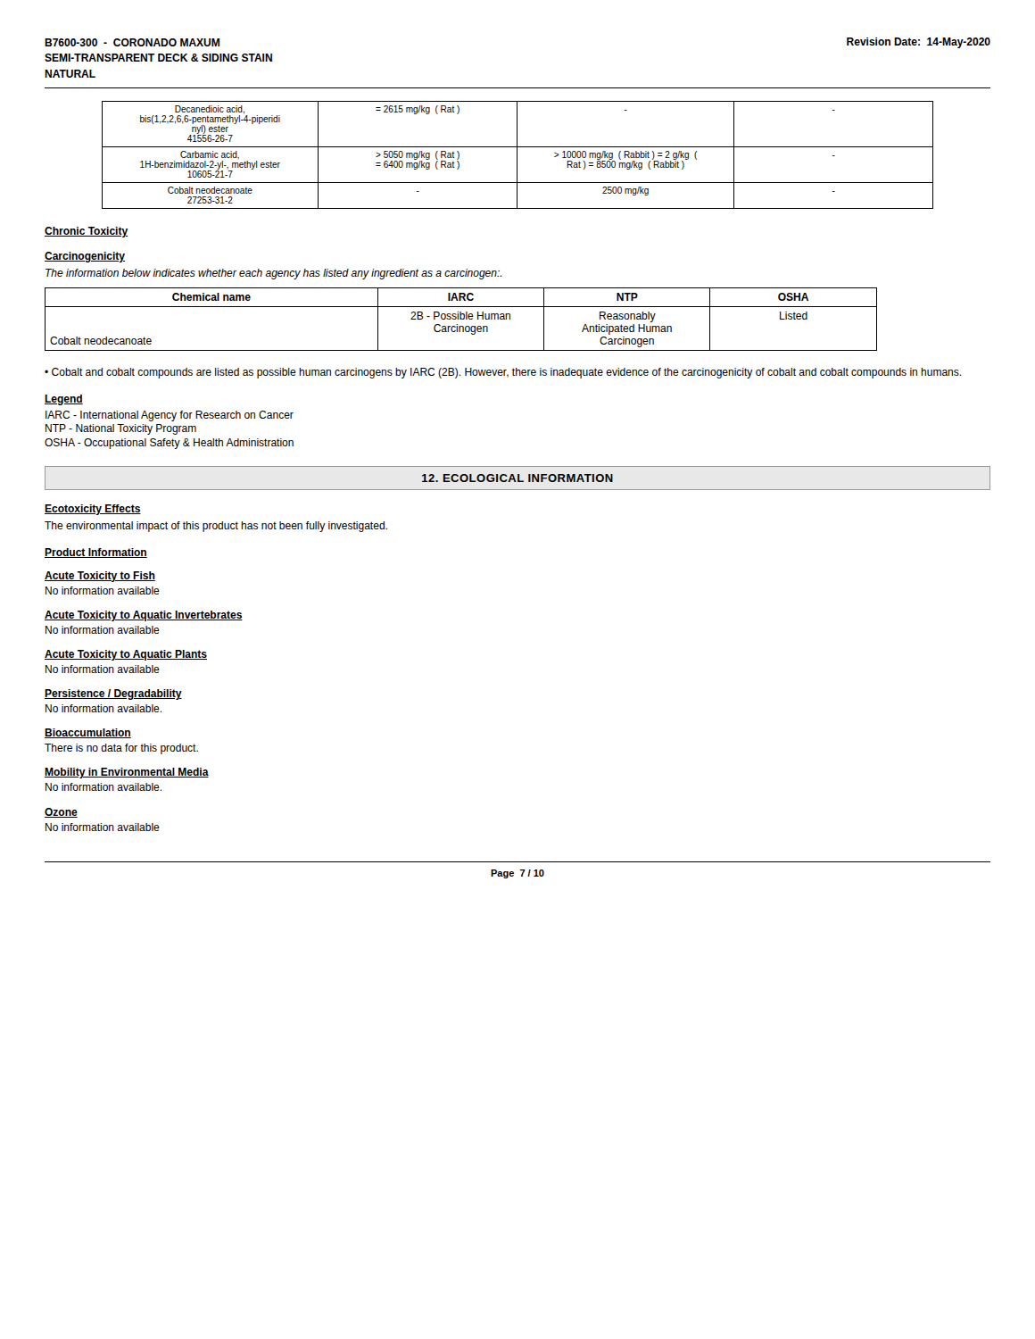B7600-300 - CORONADO MAXUM
SEMI-TRANSPARENT DECK & SIDING STAIN
NATURAL
Revision Date: 14-May-2020
| Decanedioic acid, bis(1,2,2,6,6-pentamethyl-4-piperidi nyl) ester 41556-26-7 | = 2615 mg/kg ( Rat ) | - | - |
| Carbamic acid, 1H-benzimidazol-2-yl-, methyl ester 10605-21-7 | > 5050 mg/kg ( Rat ) = 6400 mg/kg ( Rat ) | > 10000 mg/kg ( Rabbit ) = 2 g/kg ( Rat ) = 8500 mg/kg ( Rabbit ) | - |
| Cobalt neodecanoate 27253-31-2 | - | 2500 mg/kg | - |
Chronic Toxicity
Carcinogenicity
The information below indicates whether each agency has listed any ingredient as a carcinogen:.
| Chemical name | IARC | NTP | OSHA |
| --- | --- | --- | --- |
| Cobalt neodecanoate | 2B - Possible Human Carcinogen | Reasonably Anticipated Human Carcinogen | Listed |
• Cobalt and cobalt compounds are listed as possible human carcinogens by IARC (2B). However, there is inadequate evidence of the carcinogenicity of cobalt and cobalt compounds in humans.
Legend
IARC - International Agency for Research on Cancer
NTP - National Toxicity Program
OSHA - Occupational Safety & Health Administration
12. ECOLOGICAL INFORMATION
Ecotoxicity Effects
The environmental impact of this product has not been fully investigated.
Product Information
Acute Toxicity to Fish
No information available
Acute Toxicity to Aquatic Invertebrates
No information available
Acute Toxicity to Aquatic Plants
No information available
Persistence / Degradability
No information available.
Bioaccumulation
There is no data for this product.
Mobility in Environmental Media
No information available.
Ozone
No information available
Page 7 / 10